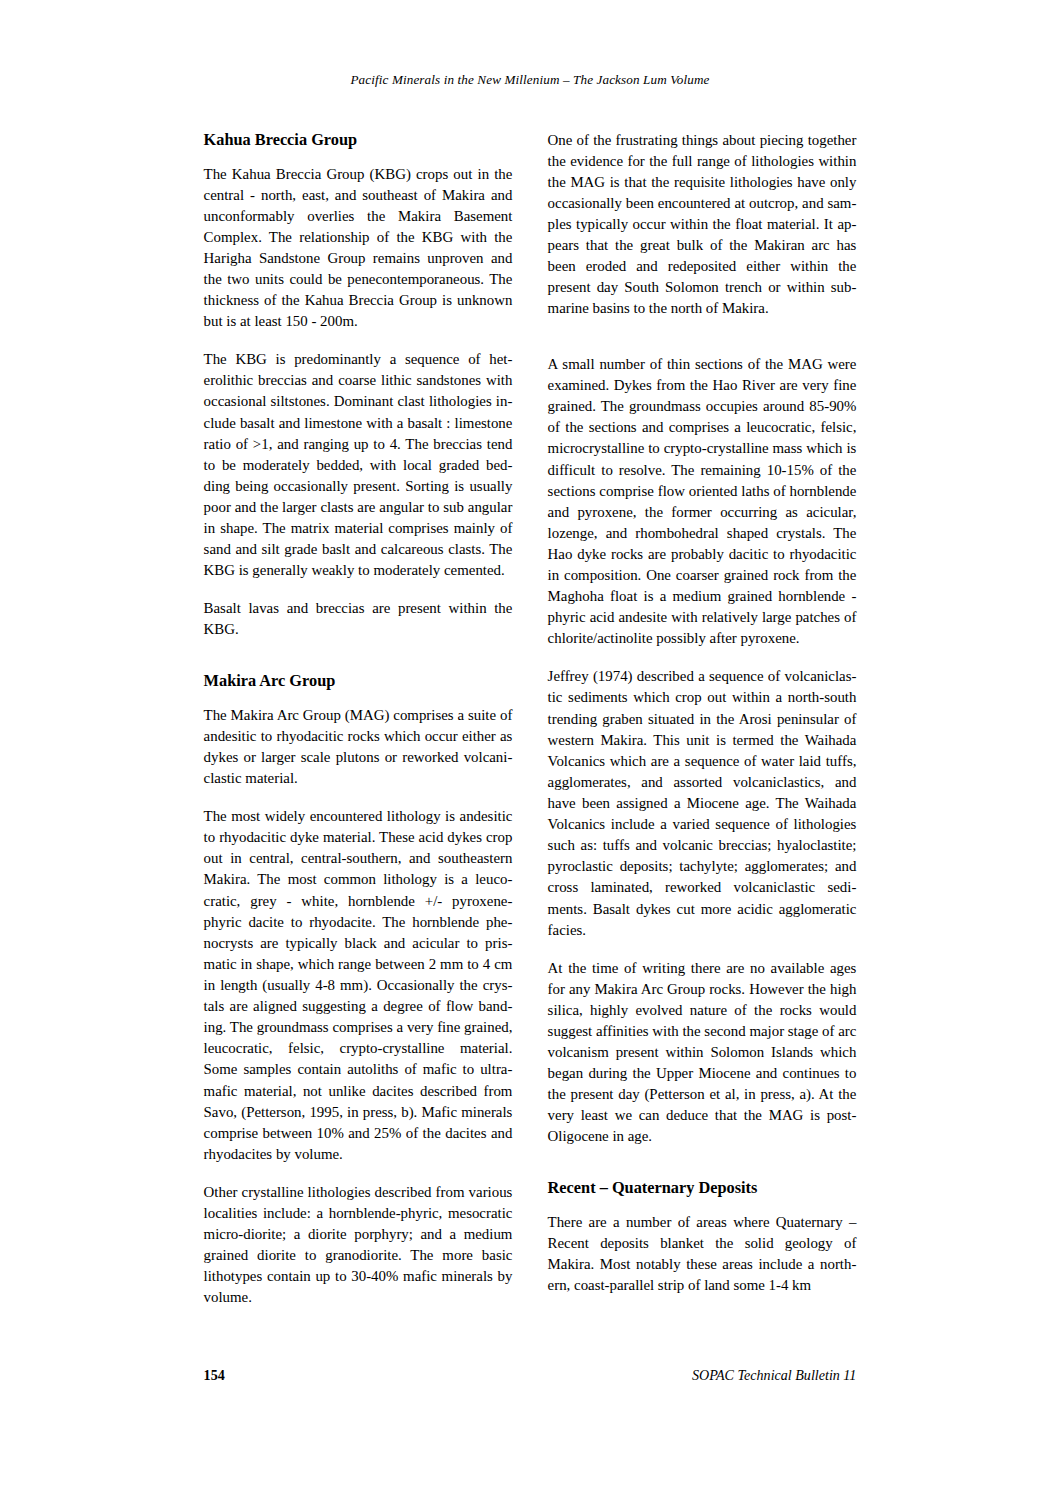Pacific Minerals in the New Millenium – The Jackson Lum Volume
Kahua Breccia Group
The Kahua Breccia Group (KBG) crops out in the central - north, east, and southeast of Makira and unconformably overlies the Makira Basement Complex. The relationship of the KBG with the Harigha Sandstone Group remains unproven and the two units could be penecontemporaneous. The thickness of the Kahua Breccia Group is unknown but is at least 150 - 200m.
The KBG is predominantly a sequence of heterolithic breccias and coarse lithic sandstones with occasional siltstones. Dominant clast lithologies include basalt and limestone with a basalt : limestone ratio of >1, and ranging up to 4. The breccias tend to be moderately bedded, with local graded bedding being occasionally present. Sorting is usually poor and the larger clasts are angular to sub angular in shape. The matrix material comprises mainly of sand and silt grade baslt and calcareous clasts. The KBG is generally weakly to moderately cemented.
Basalt lavas and breccias are present within the KBG.
Makira Arc Group
The Makira Arc Group (MAG) comprises a suite of andesitic to rhyodacitic rocks which occur either as dykes or larger scale plutons or reworked volcaniclastic material.
The most widely encountered lithology is andesitic to rhyodacitic dyke material. These acid dykes crop out in central, central-southern, and southeastern Makira. The most common lithology is a leucocratic, grey - white, hornblende +/- pyroxene- phyric dacite to rhyodacite. The hornblende phenocrysts are typically black and acicular to prismatic in shape, which range between 2 mm to 4 cm in length (usually 4-8 mm). Occasionally the crystals are aligned suggesting a degree of flow banding. The groundmass comprises a very fine grained, leucocratic, felsic, crypto-crystalline material. Some samples contain autoliths of mafic to ultramafic material, not unlike dacites described from Savo, (Petterson, 1995, in press, b). Mafic minerals comprise between 10% and 25% of the dacites and rhyodacites by volume.
Other crystalline lithologies described from various localities include: a hornblende-phyric, mesocratic micro-diorite; a diorite porphyry; and a medium grained diorite to granodiorite. The more basic lithotypes contain up to 30-40% mafic minerals by volume.
One of the frustrating things about piecing together the evidence for the full range of lithologies within the MAG is that the requisite lithologies have only occasionally been encountered at outcrop, and samples typically occur within the float material. It appears that the great bulk of the Makiran arc has been eroded and redeposited either within the present day South Solomon trench or within submarine basins to the north of Makira.
A small number of thin sections of the MAG were examined. Dykes from the Hao River are very fine grained. The groundmass occupies around 85-90% of the sections and comprises a leucocratic, felsic, microcrystalline to crypto-crystalline mass which is difficult to resolve. The remaining 10-15% of the sections comprise flow oriented laths of hornblende and pyroxene, the former occurring as acicular, lozenge, and rhombohedral shaped crystals. The Hao dyke rocks are probably dacitic to rhyodacitic in composition. One coarser grained rock from the Maghoha float is a medium grained hornblende -phyric acid andesite with relatively large patches of chlorite/actinolite possibly after pyroxene.
Jeffrey (1974) described a sequence of volcaniclastic sediments which crop out within a north-south trending graben situated in the Arosi peninsular of western Makira. This unit is termed the Waihada Volcanics which are a sequence of water laid tuffs, agglomerates, and assorted volcaniclastics, and have been assigned a Miocene age. The Waihada Volcanics include a varied sequence of lithologies such as: tuffs and volcanic breccias; hyaloclastite; pyroclastic deposits; tachylyte; agglomerates; and cross laminated, reworked volcaniclastic sediments. Basalt dykes cut more acidic agglomeratic facies.
At the time of writing there are no available ages for any Makira Arc Group rocks. However the high silica, highly evolved nature of the rocks would suggest affinities with the second major stage of arc volcanism present within Solomon Islands which began during the Upper Miocene and continues to the present day (Petterson et al, in press, a). At the very least we can deduce that the MAG is post-Oligocene in age.
Recent – Quaternary Deposits
There are a number of areas where Quaternary – Recent deposits blanket the solid geology of Makira. Most notably these areas include a northern, coast-parallel strip of land some 1-4 km
154 SOPAC Technical Bulletin 11